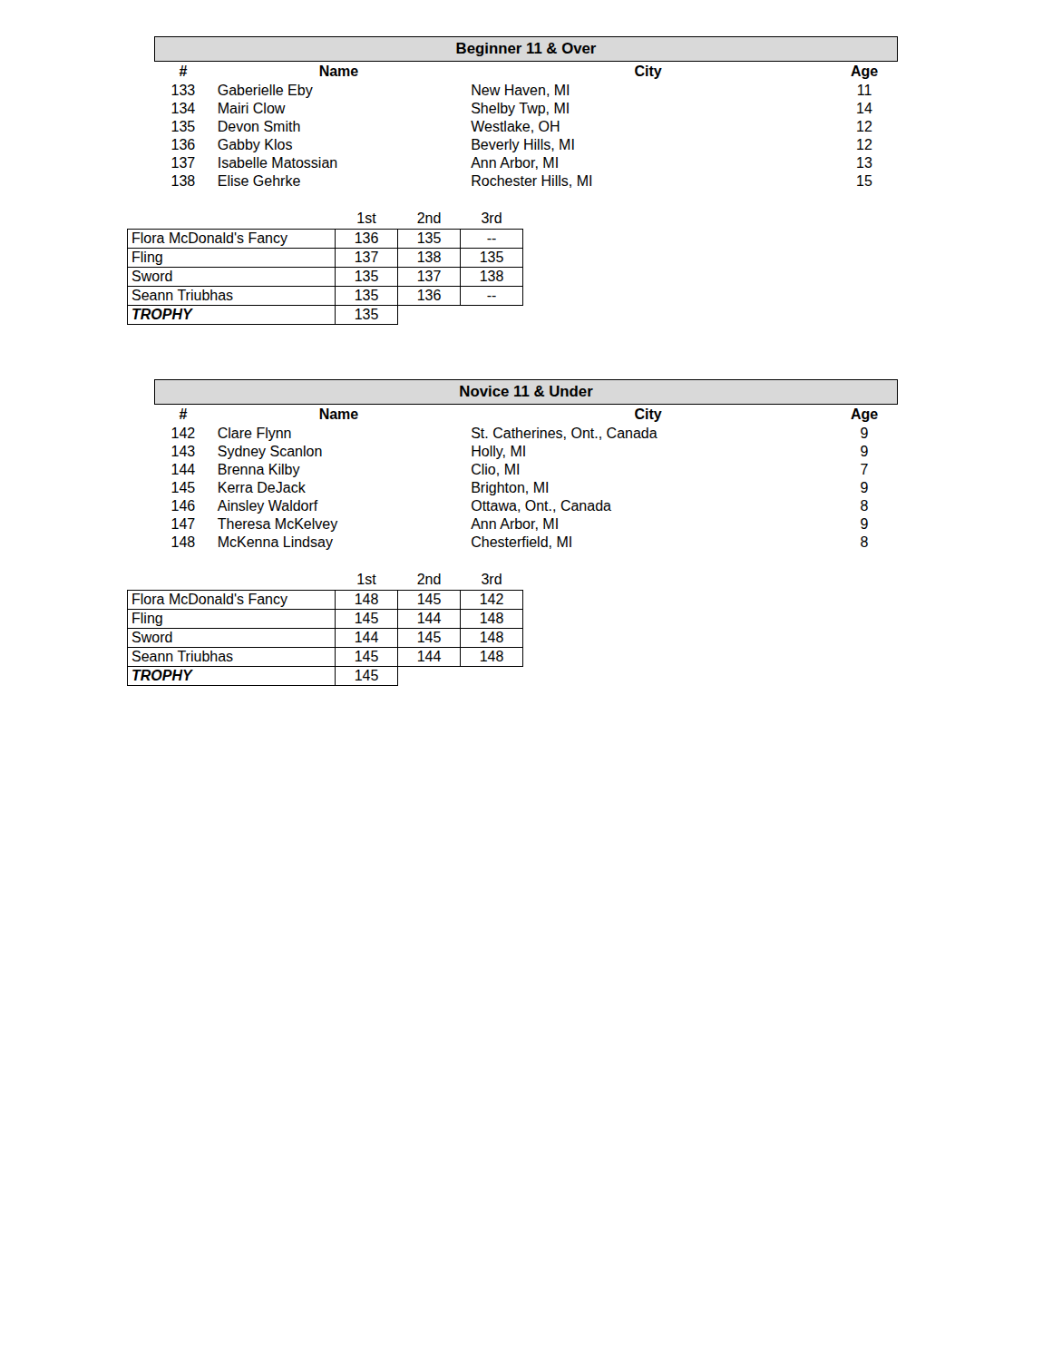Beginner 11 & Over
| # | Name | City | Age |
| --- | --- | --- | --- |
| 133 | Gaberielle Eby | New Haven, MI | 11 |
| 134 | Mairi Clow | Shelby Twp, MI | 14 |
| 135 | Devon Smith | Westlake, OH | 12 |
| 136 | Gabby Klos | Beverly Hills, MI | 12 |
| 137 | Isabelle Matossian | Ann Arbor, MI | 13 |
| 138 | Elise Gehrke | Rochester Hills, MI | 15 |
| | 1st | 2nd | 3rd |
| --- | --- | --- | --- |
| Flora McDonald's Fancy | 136 | 135 | -- |
| Fling | 137 | 138 | 135 |
| Sword | 135 | 137 | 138 |
| Seann Triubhas | 135 | 136 | -- |
| TROPHY | 135 | | |
Novice 11 & Under
| # | Name | City | Age |
| --- | --- | --- | --- |
| 142 | Clare Flynn | St. Catherines, Ont., Canada | 9 |
| 143 | Sydney Scanlon | Holly, MI | 9 |
| 144 | Brenna Kilby | Clio, MI | 7 |
| 145 | Kerra DeJack | Brighton, MI | 9 |
| 146 | Ainsley Waldorf | Ottawa, Ont., Canada | 8 |
| 147 | Theresa McKelvey | Ann Arbor, MI | 9 |
| 148 | McKenna Lindsay | Chesterfield, MI | 8 |
| | 1st | 2nd | 3rd |
| --- | --- | --- | --- |
| Flora McDonald's Fancy | 148 | 145 | 142 |
| Fling | 145 | 144 | 148 |
| Sword | 144 | 145 | 148 |
| Seann Triubhas | 145 | 144 | 148 |
| TROPHY | 145 | | |